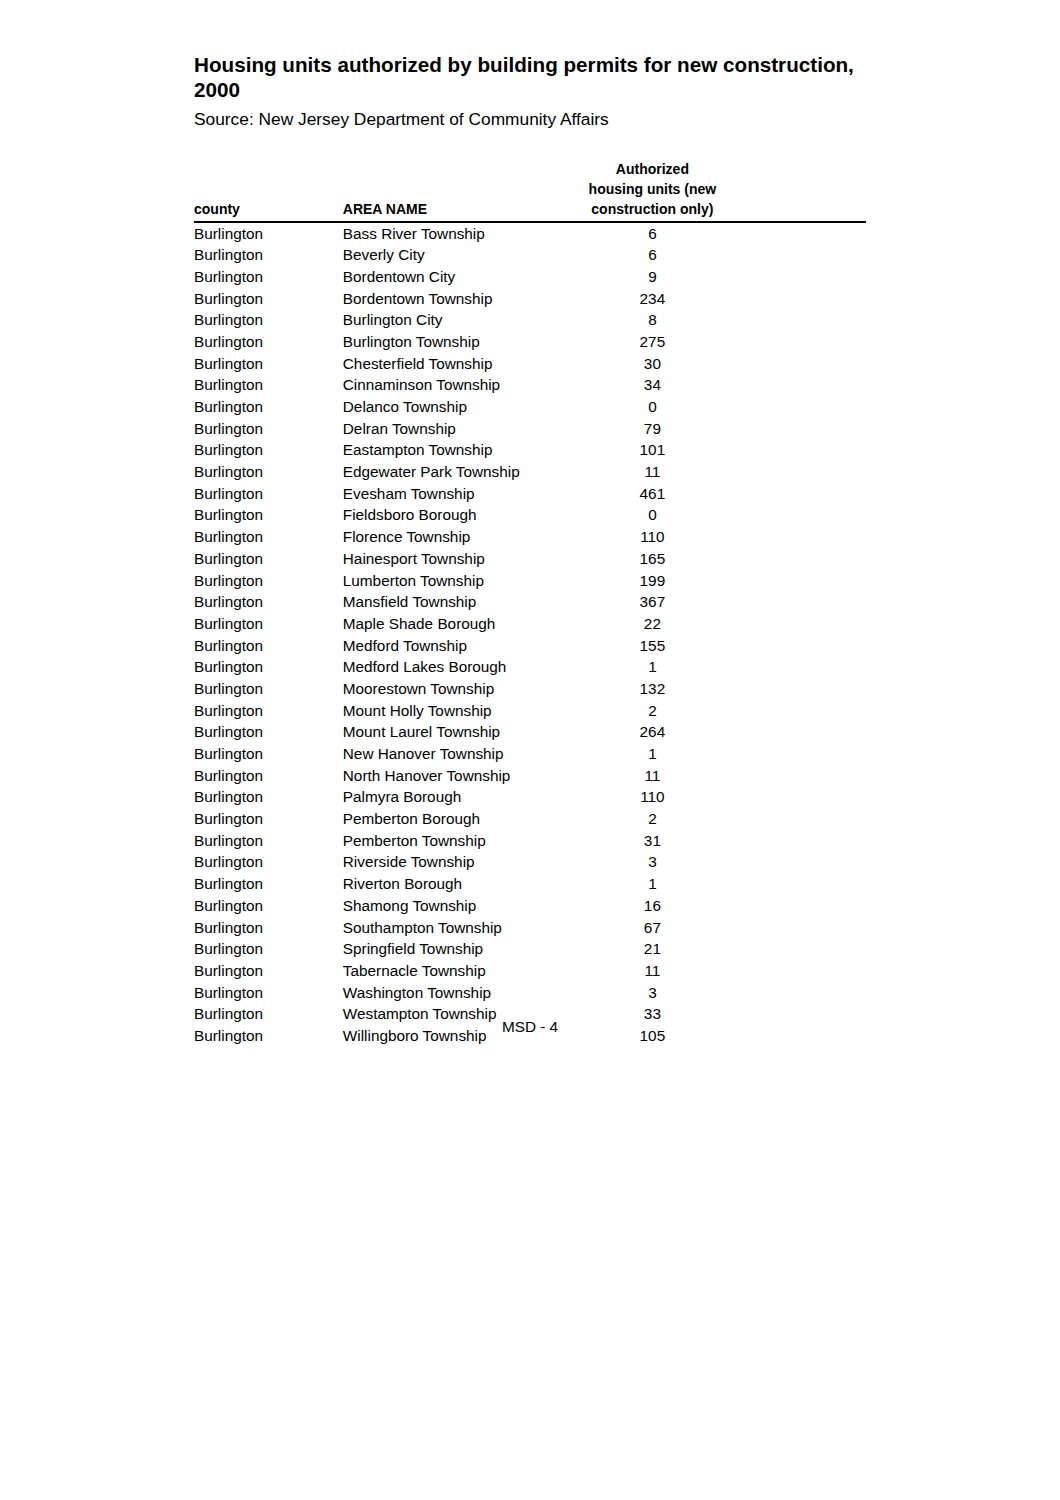Housing units authorized by building permits for new construction, 2000
Source: New Jersey Department of Community Affairs
| | | Authorized | |
| --- | --- | --- | --- |
| | | housing units (new | |
| county | AREA NAME | construction only) | |
| Burlington | Bass River Township | 6 | |
| Burlington | Beverly City | 6 | |
| Burlington | Bordentown City | 9 | |
| Burlington | Bordentown Township | 234 | |
| Burlington | Burlington City | 8 | |
| Burlington | Burlington Township | 275 | |
| Burlington | Chesterfield Township | 30 | |
| Burlington | Cinnaminson Township | 34 | |
| Burlington | Delanco Township | 0 | |
| Burlington | Delran Township | 79 | |
| Burlington | Eastampton Township | 101 | |
| Burlington | Edgewater Park Township | 11 | |
| Burlington | Evesham Township | 461 | |
| Burlington | Fieldsboro Borough | 0 | |
| Burlington | Florence Township | 110 | |
| Burlington | Hainesport Township | 165 | |
| Burlington | Lumberton Township | 199 | |
| Burlington | Mansfield Township | 367 | |
| Burlington | Maple Shade Borough | 22 | |
| Burlington | Medford Township | 155 | |
| Burlington | Medford Lakes Borough | 1 | |
| Burlington | Moorestown Township | 132 | |
| Burlington | Mount Holly Township | 2 | |
| Burlington | Mount Laurel Township | 264 | |
| Burlington | New Hanover Township | 1 | |
| Burlington | North Hanover Township | 11 | |
| Burlington | Palmyra Borough | 110 | |
| Burlington | Pemberton Borough | 2 | |
| Burlington | Pemberton Township | 31 | |
| Burlington | Riverside Township | 3 | |
| Burlington | Riverton Borough | 1 | |
| Burlington | Shamong Township | 16 | |
| Burlington | Southampton Township | 67 | |
| Burlington | Springfield Township | 21 | |
| Burlington | Tabernacle Township | 11 | |
| Burlington | Washington Township | 3 | |
| Burlington | Westampton Township | 33 | |
| Burlington | Willingboro Township | 105 | |
MSD - 4